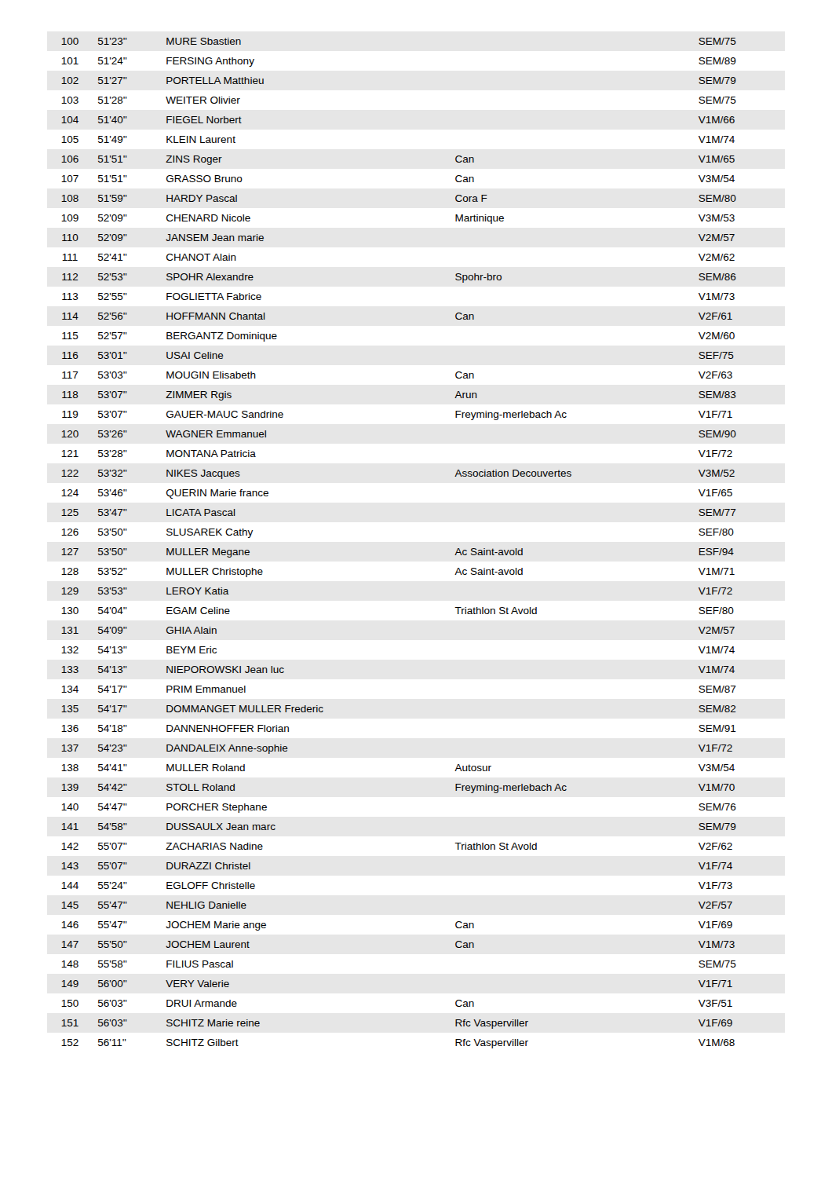| 100 | 51'23'' | MURE Sbastien | | SEM/75 |
| 101 | 51'24'' | FERSING Anthony | | SEM/89 |
| 102 | 51'27'' | PORTELLA Matthieu | | SEM/79 |
| 103 | 51'28'' | WEITER Olivier | | SEM/75 |
| 104 | 51'40'' | FIEGEL Norbert | | V1M/66 |
| 105 | 51'49'' | KLEIN Laurent | | V1M/74 |
| 106 | 51'51'' | ZINS Roger | Can | V1M/65 |
| 107 | 51'51'' | GRASSO Bruno | Can | V3M/54 |
| 108 | 51'59'' | HARDY Pascal | Cora F | SEM/80 |
| 109 | 52'09'' | CHENARD Nicole | Martinique | V3M/53 |
| 110 | 52'09'' | JANSEM Jean marie | | V2M/57 |
| 111 | 52'41'' | CHANOT Alain | | V2M/62 |
| 112 | 52'53'' | SPOHR Alexandre | Spohr-bro | SEM/86 |
| 113 | 52'55'' | FOGLIETTA Fabrice | | V1M/73 |
| 114 | 52'56'' | HOFFMANN Chantal | Can | V2F/61 |
| 115 | 52'57'' | BERGANTZ Dominique | | V2M/60 |
| 116 | 53'01'' | USAI Celine | | SEF/75 |
| 117 | 53'03'' | MOUGIN Elisabeth | Can | V2F/63 |
| 118 | 53'07'' | ZIMMER Rgis | Arun | SEM/83 |
| 119 | 53'07'' | GAUER-MAUC Sandrine | Freyming-merlebach Ac | V1F/71 |
| 120 | 53'26'' | WAGNER Emmanuel | | SEM/90 |
| 121 | 53'28'' | MONTANA Patricia | | V1F/72 |
| 122 | 53'32'' | NIKES Jacques | Association Decouvertes | V3M/52 |
| 124 | 53'46'' | QUERIN Marie france | | V1F/65 |
| 125 | 53'47'' | LICATA Pascal | | SEM/77 |
| 126 | 53'50'' | SLUSAREK Cathy | | SEF/80 |
| 127 | 53'50'' | MULLER Megane | Ac Saint-avold | ESF/94 |
| 128 | 53'52'' | MULLER Christophe | Ac Saint-avold | V1M/71 |
| 129 | 53'53'' | LEROY Katia | | V1F/72 |
| 130 | 54'04'' | EGAM Celine | Triathlon St Avold | SEF/80 |
| 131 | 54'09'' | GHIA Alain | | V2M/57 |
| 132 | 54'13'' | BEYM Eric | | V1M/74 |
| 133 | 54'13'' | NIEPOROWSKI Jean luc | | V1M/74 |
| 134 | 54'17'' | PRIM Emmanuel | | SEM/87 |
| 135 | 54'17'' | DOMMANGET MULLER Frederic | | SEM/82 |
| 136 | 54'18'' | DANNENHOFFER Florian | | SEM/91 |
| 137 | 54'23'' | DANDALEIX Anne-sophie | | V1F/72 |
| 138 | 54'41'' | MULLER Roland | Autosur | V3M/54 |
| 139 | 54'42'' | STOLL Roland | Freyming-merlebach Ac | V1M/70 |
| 140 | 54'47'' | PORCHER Stephane | | SEM/76 |
| 141 | 54'58'' | DUSSAULX Jean marc | | SEM/79 |
| 142 | 55'07'' | ZACHARIAS Nadine | Triathlon St Avold | V2F/62 |
| 143 | 55'07'' | DURAZZI Christel | | V1F/74 |
| 144 | 55'24'' | EGLOFF Christelle | | V1F/73 |
| 145 | 55'47'' | NEHLIG Danielle | | V2F/57 |
| 146 | 55'47'' | JOCHEM Marie ange | Can | V1F/69 |
| 147 | 55'50'' | JOCHEM Laurent | Can | V1M/73 |
| 148 | 55'58'' | FILIUS Pascal | | SEM/75 |
| 149 | 56'00'' | VERY Valerie | | V1F/71 |
| 150 | 56'03'' | DRUI Armande | Can | V3F/51 |
| 151 | 56'03'' | SCHITZ Marie reine | Rfc Vasperviller | V1F/69 |
| 152 | 56'11'' | SCHITZ Gilbert | Rfc Vasperviller | V1M/68 |